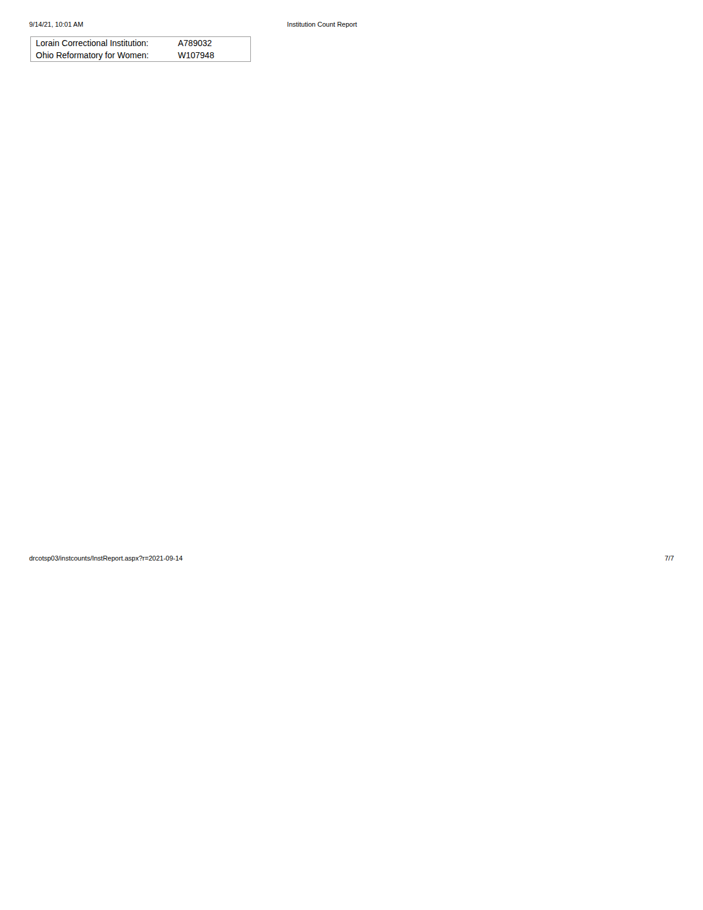9/14/21, 10:01 AM
Institution Count Report
| Lorain Correctional Institution: | A789032 |
| Ohio Reformatory for Women: | W107948 |
drcotsp03/instcounts/InstReport.aspx?r=2021-09-14
7/7